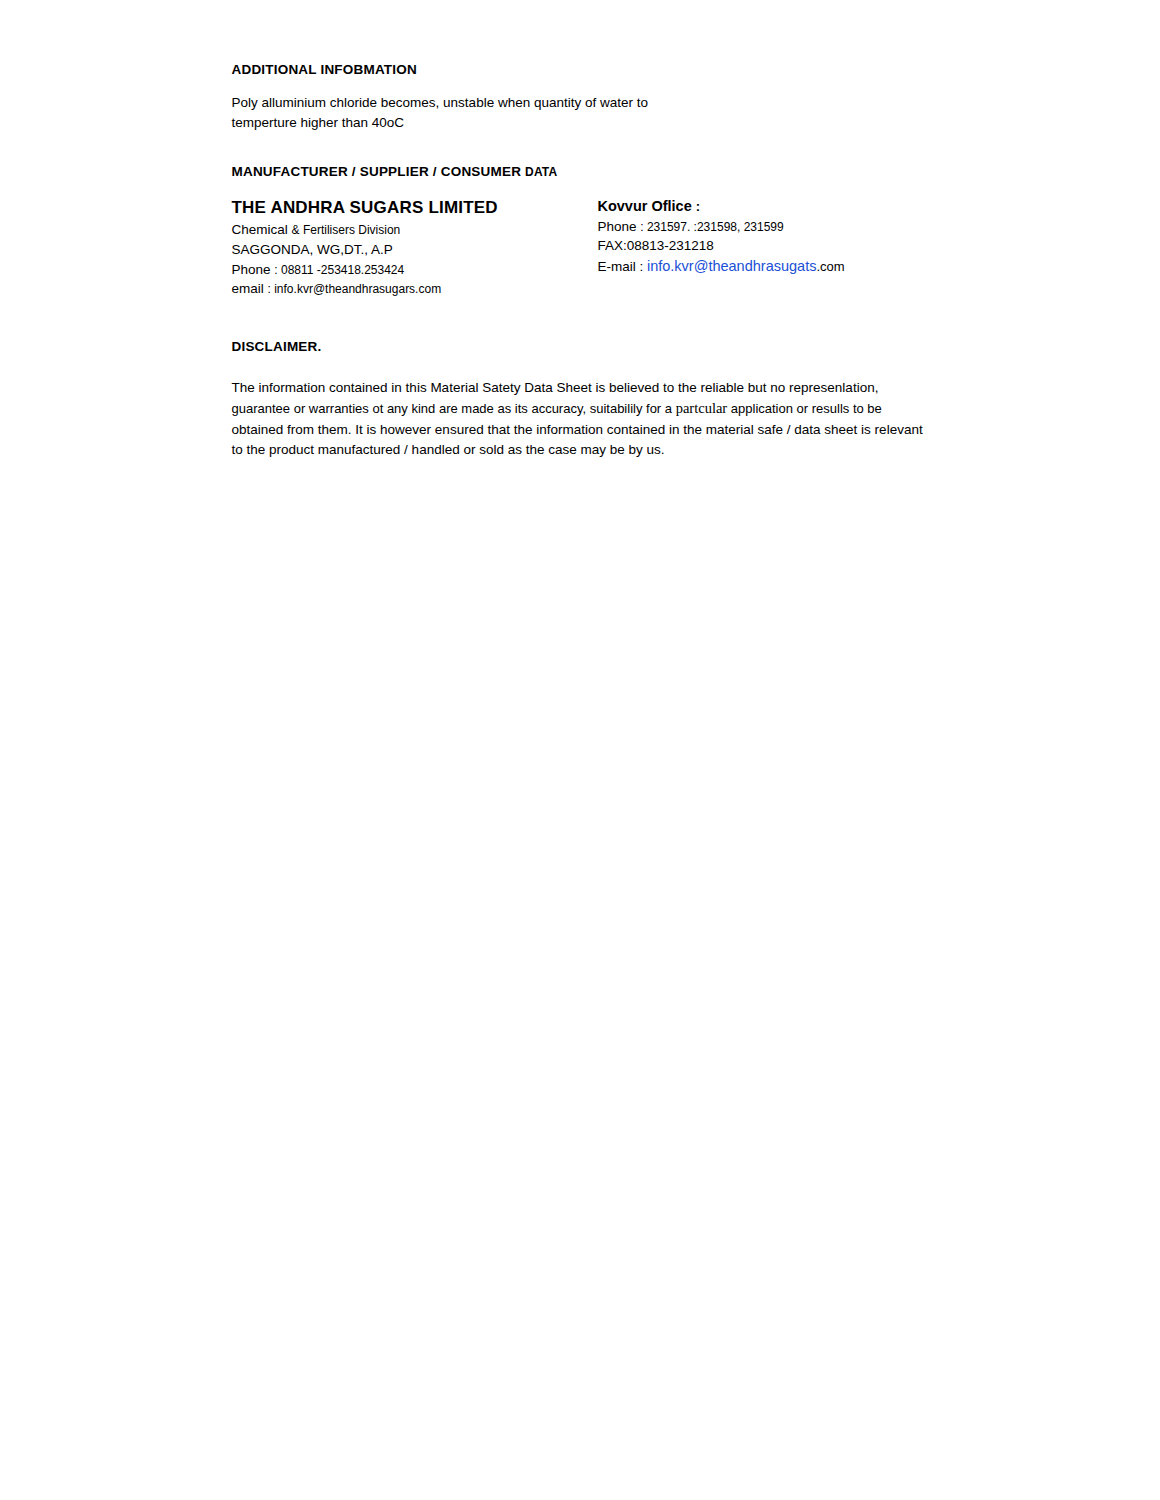ADDITIONAL INFOBMATION
Poly alluminium chloride becomes, unstable when quantity of water to
temperture higher than 40oC
MANUFACTURER / SUPPLIER / CONSUMER DATA
| THE ANDHRA SUGARS LIMITED Chemical & Fertilisers Division SAGGONDA, WG,DT., A.P Phone : 08811 -253418.253424 email : info.kvr@theandhrasugars.com | Kovvur Oflice : Phone : 231597. :231598, 231599 FAX:08813-231218 E-mail : info.kvr@theandhrasugats .com |
DISCLAIMER.
The information contained in this Material Satety Data Sheet is believed to the reliable but no represenlation,
guarantee or warranties ot any kind are made as its accuracy, suitabilily for a partcular application or resulls to be
obtained from them. It is however ensured that the information contained in the material safe / data sheet is relevant
to the product manufactured / handled or sold as the case may be by us.